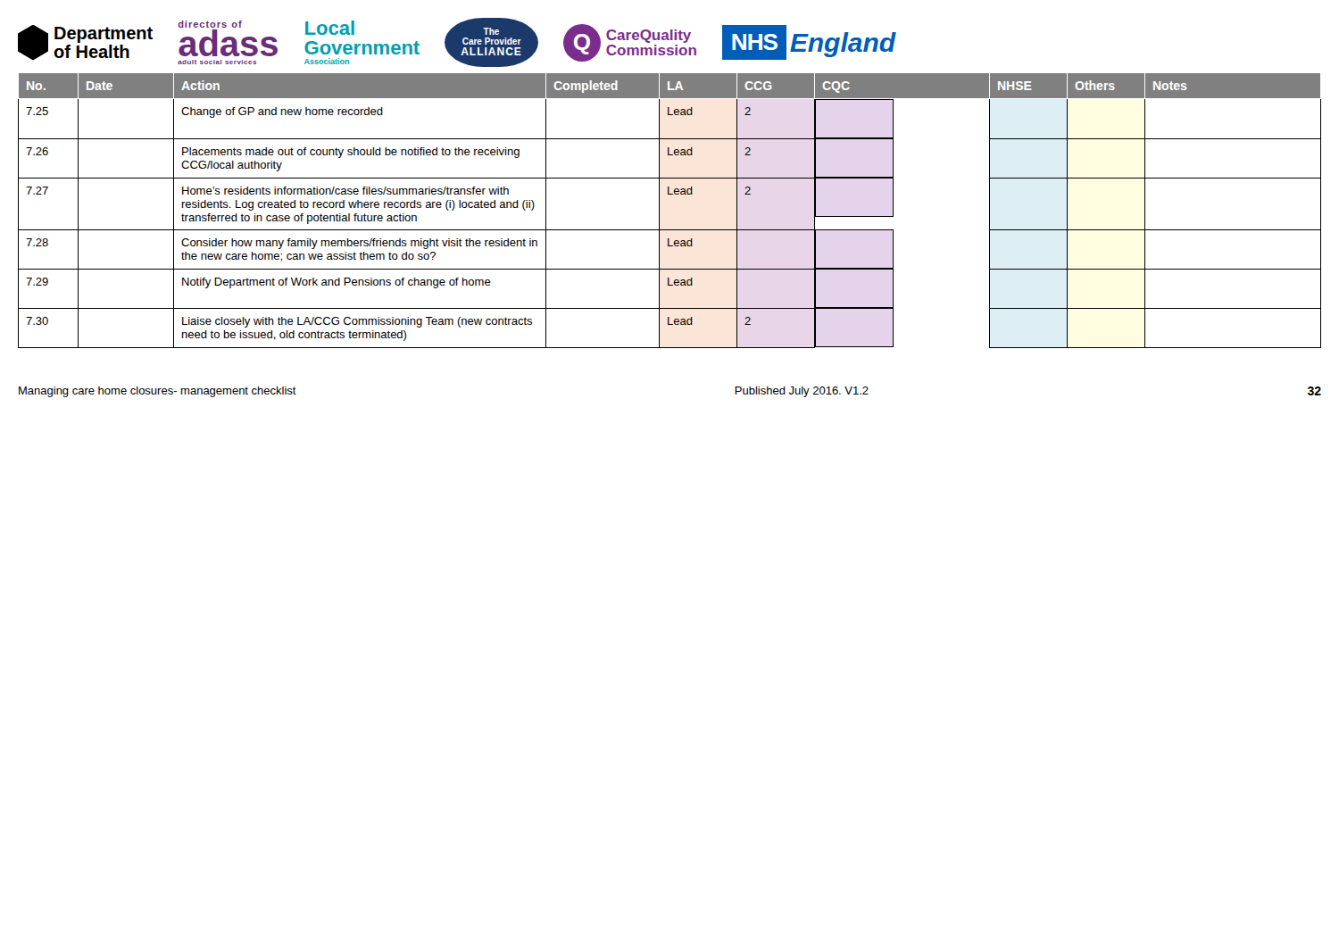Department
of Health
directors of
adass
adult social services
Local
Government
Association
The
Care Provider
ALLIANCE
Q
CareQuality
Commission
NHS England
| No. | Date | Action | Completed | LA | CCG | CQC | NHSE | Others | Notes |
| --- | --- | --- | --- | --- | --- | --- | --- | --- | --- |
| 7.25 | | Change of GP and new home recorded | | Lead | 2 | | | | |
| 7.26 | | Placements made out of county should be notified to the receiving CCG/local authority | | Lead | 2 | | | | |
| 7.27 | | Home’s residents information/case files/summaries/transfer with residents. Log created to record where records are (i) located and (ii) transferred to in case of potential future action | | Lead | 2 | | | | |
| 7.28 | | Consider how many family members/friends might visit the resident in the new care home; can we assist them to do so? | | Lead | | | | | |
| 7.29 | | Notify Department of Work and Pensions of change of home | | Lead | | | | | |
| 7.30 | | Liaise closely with the LA/CCG Commissioning Team (new contracts need to be issued, old contracts terminated) | | Lead | 2 | | | | |
Managing care home closures- management checklist
Published July 2016. V1.2
32